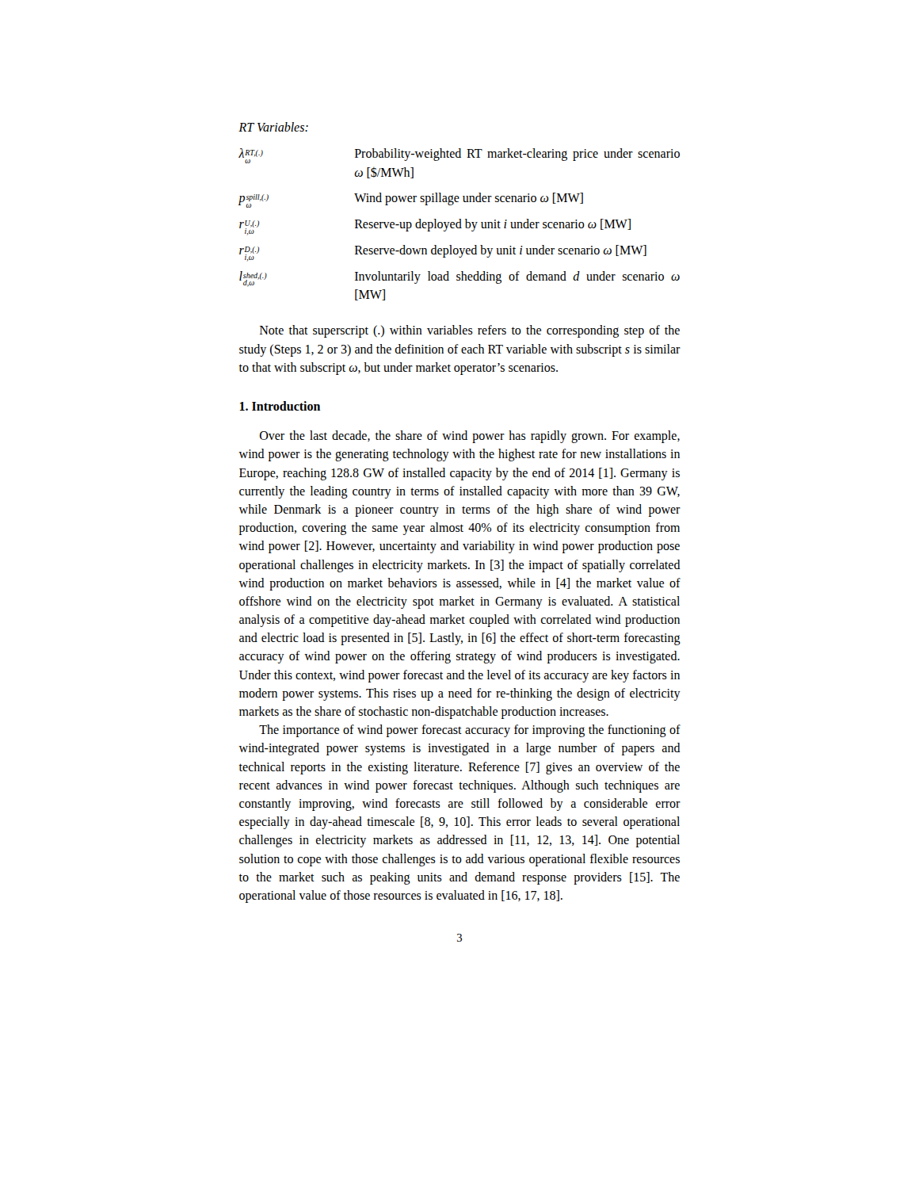RT Variables:
| λ RT,(.) ω | Probability-weighted RT market-clearing price under scenario ω [$/MWh] |
| p spill,(.) ω | Wind power spillage under scenario ω [MW] |
| r U,(.) i,ω | Reserve-up deployed by unit i under scenario ω [MW] |
| r D,(.) i,ω | Reserve-down deployed by unit i under scenario ω [MW] |
| l shed,(.) d,ω | Involuntarily load shedding of demand d under scenario ω [MW] |
Note that superscript (.) within variables refers to the corresponding step of the study (Steps 1, 2 or 3) and the definition of each RT variable with subscript s is similar to that with subscript ω, but under market operator’s scenarios.
1. Introduction
Over the last decade, the share of wind power has rapidly grown. For example, wind power is the generating technology with the highest rate for new installations in Europe, reaching 128.8 GW of installed capacity by the end of 2014 [1]. Germany is currently the leading country in terms of installed capacity with more than 39 GW, while Denmark is a pioneer country in terms of the high share of wind power production, covering the same year almost 40% of its electricity consumption from wind power [2]. However, uncertainty and variability in wind power production pose operational challenges in electricity markets. In [3] the impact of spatially correlated wind production on market behaviors is assessed, while in [4] the market value of offshore wind on the electricity spot market in Germany is evaluated. A statistical analysis of a competitive day-ahead market coupled with correlated wind production and electric load is presented in [5]. Lastly, in [6] the effect of short-term forecasting accuracy of wind power on the offering strategy of wind producers is investigated. Under this context, wind power forecast and the level of its accuracy are key factors in modern power systems. This rises up a need for re-thinking the design of electricity markets as the share of stochastic non-dispatchable production increases.
The importance of wind power forecast accuracy for improving the functioning of wind-integrated power systems is investigated in a large number of papers and technical reports in the existing literature. Reference [7] gives an overview of the recent advances in wind power forecast techniques. Although such techniques are constantly improving, wind forecasts are still followed by a considerable error especially in day-ahead timescale [8, 9, 10]. This error leads to several operational challenges in electricity markets as addressed in [11, 12, 13, 14]. One potential solution to cope with those challenges is to add various operational flexible resources to the market such as peaking units and demand response providers [15]. The operational value of those resources is evaluated in [16, 17, 18].
3